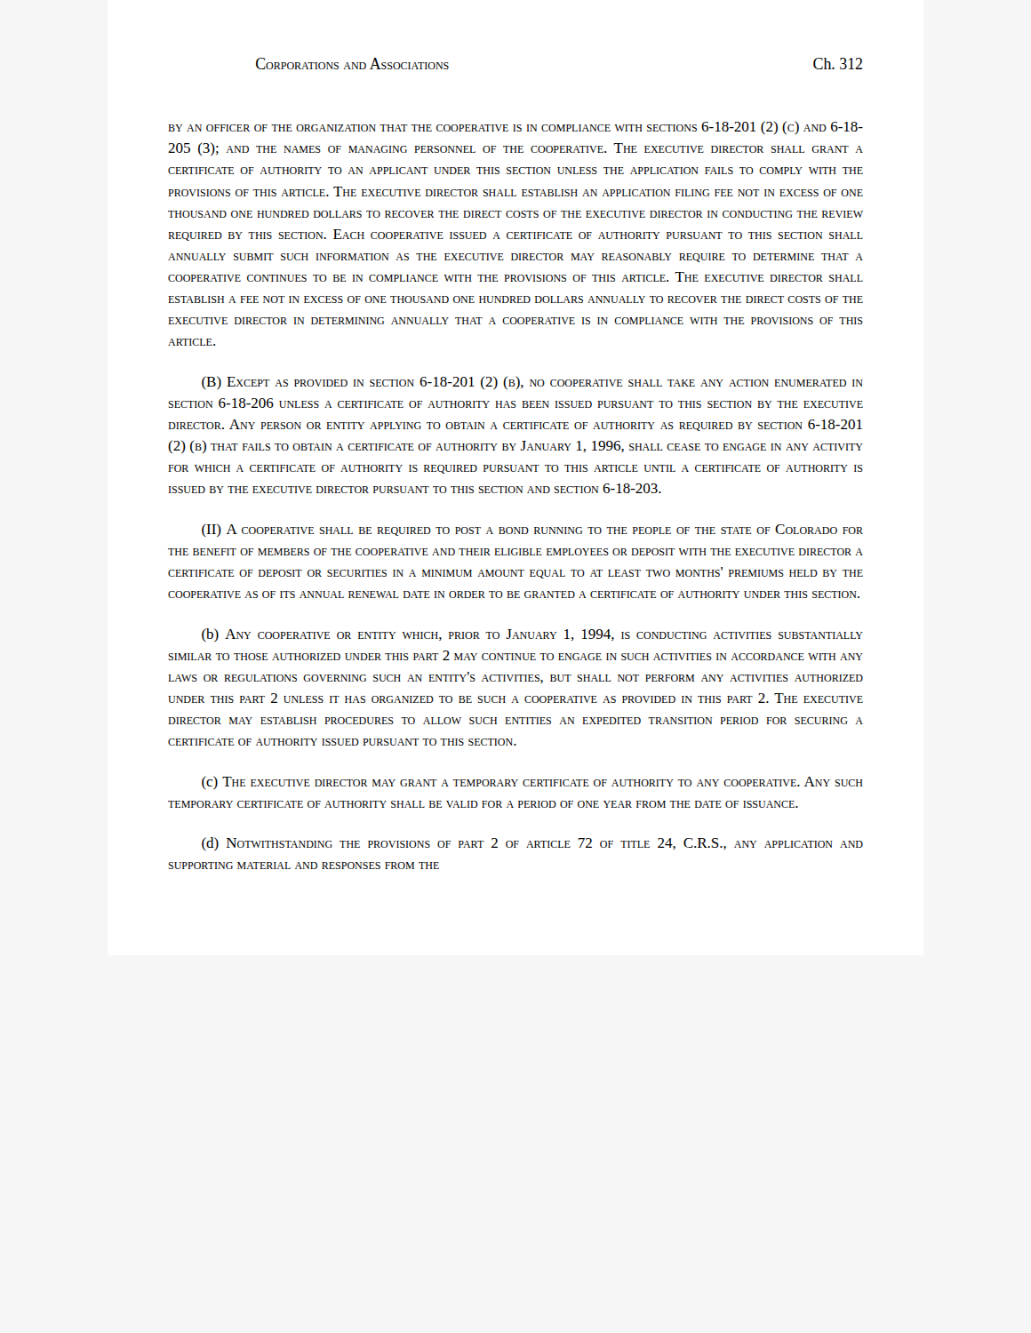Corporations and Associations Ch. 312
by an officer of the organization that the cooperative is in compliance with sections 6-18-201 (2) (c) and 6-18-205 (3); and the names of managing personnel of the cooperative. The executive director shall grant a certificate of authority to an applicant under this section unless the application fails to comply with the provisions of this article. The executive director shall establish an application filing fee not in excess of one thousand one hundred dollars to recover the direct costs of the executive director in conducting the review required by this section. Each cooperative issued a certificate of authority pursuant to this section shall annually submit such information as the executive director may reasonably require to determine that a cooperative continues to be in compliance with the provisions of this article. The executive director shall establish a fee not in excess of one thousand one hundred dollars annually to recover the direct costs of the executive director in determining annually that a cooperative is in compliance with the provisions of this article.
(B) Except as provided in section 6-18-201 (2) (b), no cooperative shall take any action enumerated in section 6-18-206 unless a certificate of authority has been issued pursuant to this section by the executive director. Any person or entity applying to obtain a certificate of authority as required by section 6-18-201 (2) (b) that fails to obtain a certificate of authority by January 1, 1996, shall cease to engage in any activity for which a certificate of authority is required pursuant to this article until a certificate of authority is issued by the executive director pursuant to this section and section 6-18-203.
(II) A cooperative shall be required to post a bond running to the people of the state of Colorado for the benefit of members of the cooperative and their eligible employees or deposit with the executive director a certificate of deposit or securities in a minimum amount equal to at least two months' premiums held by the cooperative as of its annual renewal date in order to be granted a certificate of authority under this section.
(b) Any cooperative or entity which, prior to January 1, 1994, is conducting activities substantially similar to those authorized under this part 2 may continue to engage in such activities in accordance with any laws or regulations governing such an entity's activities, but shall not perform any activities authorized under this part 2 unless it has organized to be such a cooperative as provided in this part 2. The executive director may establish procedures to allow such entities an expedited transition period for securing a certificate of authority issued pursuant to this section.
(c) The executive director may grant a temporary certificate of authority to any cooperative. Any such temporary certificate of authority shall be valid for a period of one year from the date of issuance.
(d) Notwithstanding the provisions of part 2 of article 72 of title 24, C.R.S., any application and supporting material and responses from the